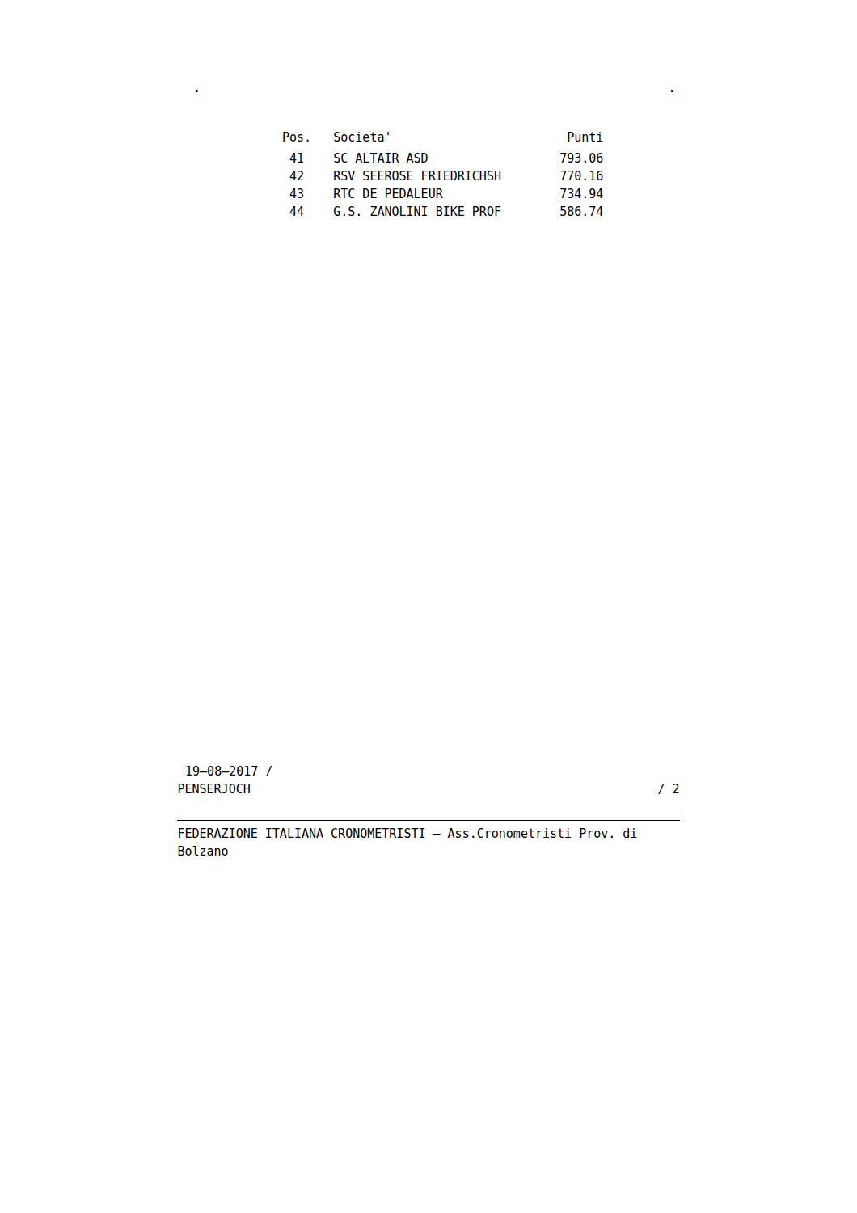. .
| Pos. | Societa' | Punti |
| --- | --- | --- |
| 41 | SC ALTAIR ASD | 793.06 |
| 42 | RSV SEEROSE FRIEDRICHSH | 770.16 |
| 43 | RTC DE PEDALEUR | 734.94 |
| 44 | G.S. ZANOLINI BIKE PROF | 586.74 |
19–08–2017 /
PENSERJOCH / 2
FEDERAZIONE ITALIANA CRONOMETRISTI – Ass.Cronometristi Prov. di Bolzano